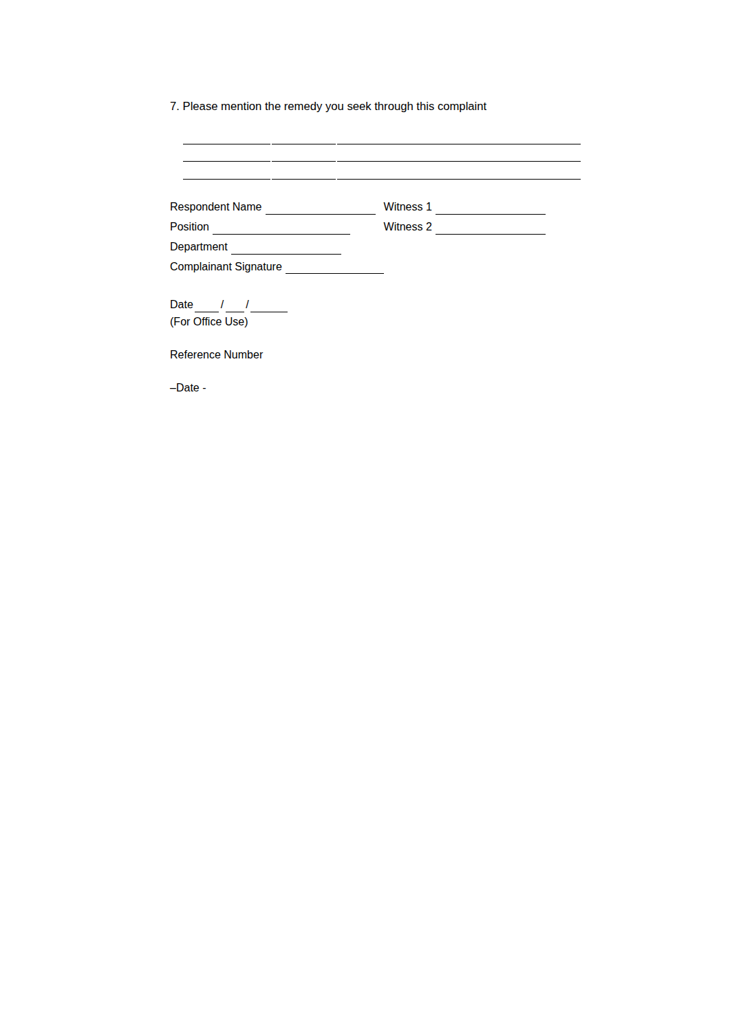7. Please mention the remedy you seek through this complaint
Respondent Name
Position
Department
Complainant Signature
Witness 1
Witness 2
Date / /
(For Office Use)
Reference Number
–Date -